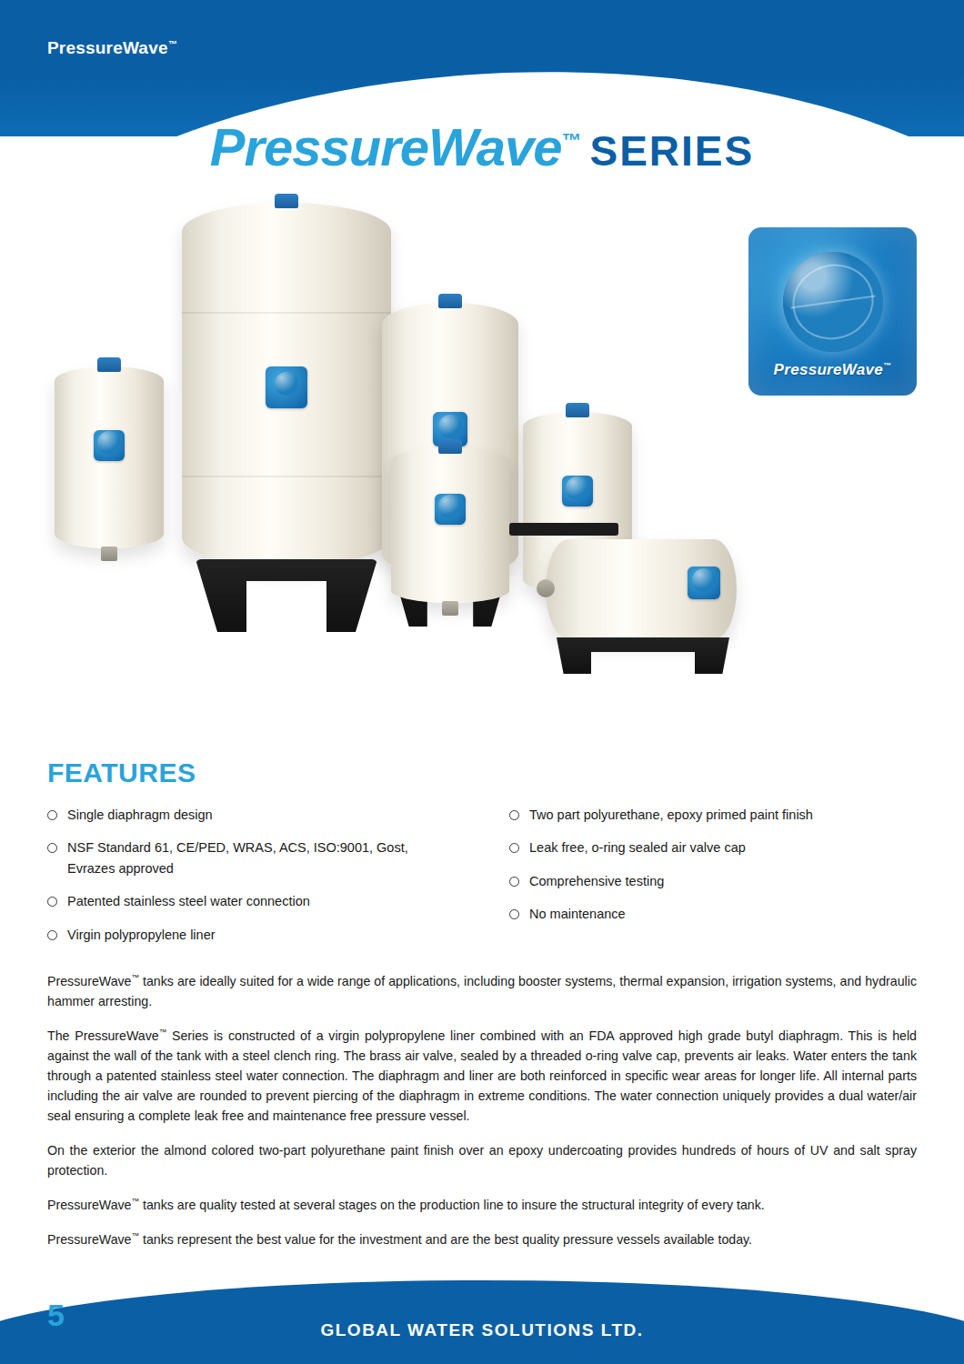PressureWave™
PressureWave™SERIES
PressureWave™
FEATURES
Single diaphragm design
NSF Standard 61, CE/PED, WRAS, ACS, ISO:9001, Gost, Evrazes approved
Patented stainless steel water connection
Virgin polypropylene liner
Two part polyurethane, epoxy primed paint finish
Leak free, o-ring sealed air valve cap
Comprehensive testing
No maintenance
PressureWave™ tanks are ideally suited for a wide range of applications, including booster systems, thermal expansion, irrigation systems, and hydraulic hammer arresting.
The PressureWave™ Series is constructed of a virgin polypropylene liner combined with an FDA approved high grade butyl diaphragm. This is held against the wall of the tank with a steel clench ring. The brass air valve, sealed by a threaded o-ring valve cap, prevents air leaks. Water enters the tank through a patented stainless steel water connection. The diaphragm and liner are both reinforced in specific wear areas for longer life. All internal parts including the air valve are rounded to prevent piercing of the diaphragm in extreme conditions. The water connection uniquely provides a dual water/air seal ensuring a complete leak free and maintenance free pressure vessel.
On the exterior the almond colored two-part polyurethane paint finish over an epoxy undercoating provides hundreds of hours of UV and salt spray protection.
PressureWave™ tanks are quality tested at several stages on the production line to insure the structural integrity of every tank.
PressureWave™ tanks represent the best value for the investment and are the best quality pressure vessels available today.
GLOBAL WATER SOLUTIONS LTD.
5